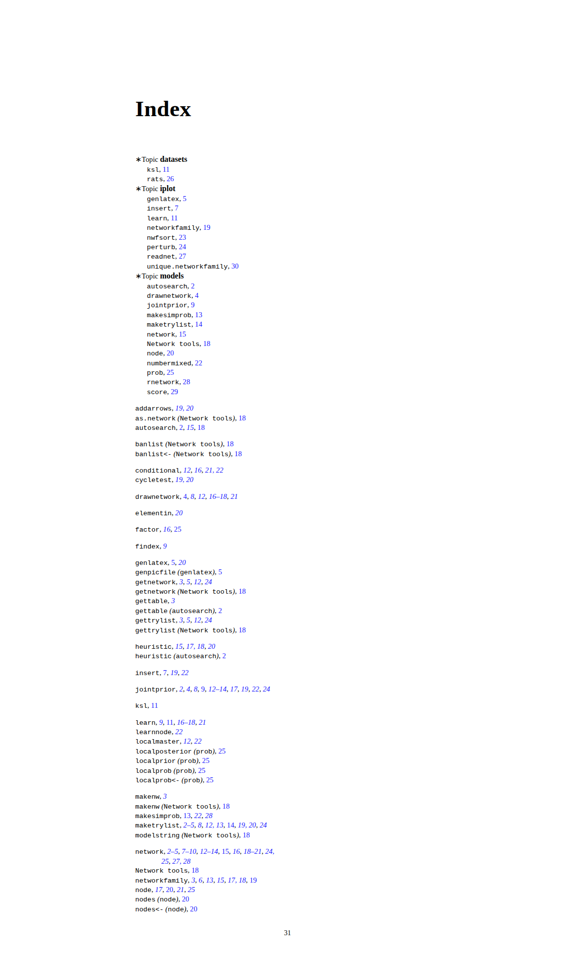Index
∗Topic datasets
ksl, 11
rats, 26
∗Topic iplot
genlatex, 5
insert, 7
learn, 11
networkfamily, 19
nwfsort, 23
perturb, 24
readnet, 27
unique.networkfamily, 30
∗Topic models
autosearch, 2
drawnetwork, 4
jointprior, 9
makesimprob, 13
maketrylist, 14
network, 15
Network tools, 18
node, 20
numbermixed, 22
prob, 25
rnetwork, 28
score, 29
addarrows, 19, 20
as.network (Network tools), 18
autosearch, 2, 15, 18
banlist (Network tools), 18
banlist<- (Network tools), 18
conditional, 12, 16, 21, 22
cycletest, 19, 20
drawnetwork, 4, 8, 12, 16–18, 21
elementin, 20
factor, 16, 25
findex, 9
genlatex, 5, 20
genpicfile (genlatex), 5
getnetwork, 3, 5, 12, 24
getnetwork (Network tools), 18
gettable, 3
gettable (autosearch), 2
gettrylist, 3, 5, 12, 24
gettrylist (Network tools), 18
heuristic, 15, 17, 18, 20
heuristic (autosearch), 2
insert, 7, 19, 22
jointprior, 2, 4, 8, 9, 12–14, 17, 19, 22, 24
ksl, 11
learn, 9, 11, 16–18, 21
learnnode, 22
localmaster, 12, 22
localposterior (prob), 25
localprior (prob), 25
localprob (prob), 25
localprob<- (prob), 25
makenw, 3
makenw (Network tools), 18
makesimprob, 13, 22, 28
maketrylist, 2–5, 8, 12, 13, 14, 19, 20, 24
modelstring (Network tools), 18
network, 2–5, 7–10, 12–14, 15, 16, 18–21, 24,
25, 27, 28
Network tools, 18
networkfamily, 3, 6, 13, 15, 17, 18, 19
node, 17, 20, 21, 25
nodes (node), 20
nodes<- (node), 20
31